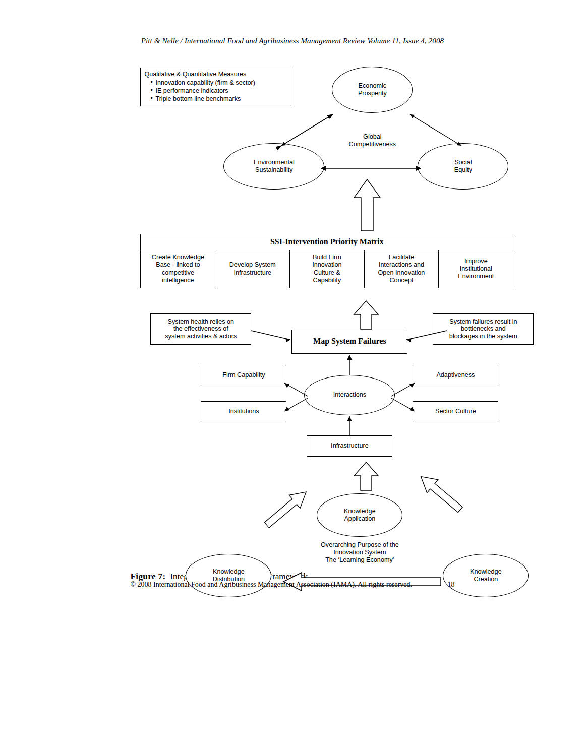Pitt & Nelle / International Food and Agribusiness Management Review Volume 11, Issue 4, 2008
Qualitative & Quantitative Measures
Innovation capability (firm & sector)
IE performance indicators
Triple bottom line benchmarks
Economic
Prosperity
Environmental
Sustainability
Social
Equity
Global
Competitiveness
SSI-Intervention Priority Matrix
| Create Knowledge Base - linked to competitive intelligence | Develop System Infrastructure | Build Firm Innovation Culture & Capability | Facilitate Interactions and Open Innovation Concept | Improve Institutional Environment |
Map System Failures
System health relies on
the effectiveness of
system activities & actors
System failures result in
bottlenecks and
blockages in the system
Interactions
Firm Capability
Adaptiveness
Institutions
Sector Culture
Infrastructure
Knowledge
Application
Knowledge
Distribution
Knowledge
Creation
Overarching Purpose of the
Innovation System
The ‘Learning Economy’
Figure 7: Integrated SSI Intervention Framework
© 2008 International Food and Agribusiness Management Association (IAMA). All rights reserved.
18